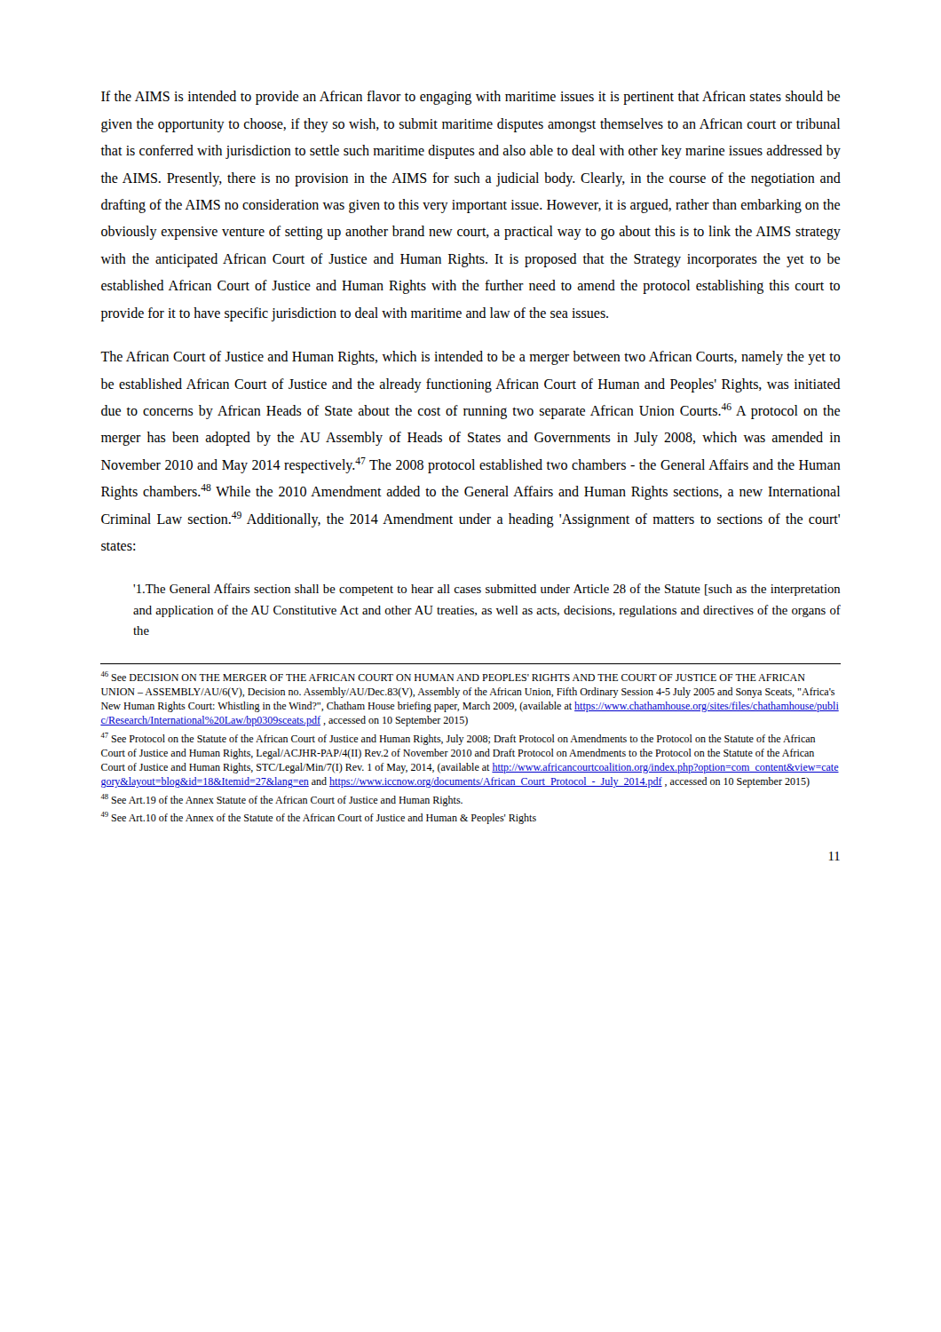If the AIMS is intended to provide an African flavor to engaging with maritime issues it is pertinent that African states should be given the opportunity to choose, if they so wish, to submit maritime disputes amongst themselves to an African court or tribunal that is conferred with jurisdiction to settle such maritime disputes and also able to deal with other key marine issues addressed by the AIMS. Presently, there is no provision in the AIMS for such a judicial body. Clearly, in the course of the negotiation and drafting of the AIMS no consideration was given to this very important issue. However, it is argued, rather than embarking on the obviously expensive venture of setting up another brand new court, a practical way to go about this is to link the AIMS strategy with the anticipated African Court of Justice and Human Rights. It is proposed that the Strategy incorporates the yet to be established African Court of Justice and Human Rights with the further need to amend the protocol establishing this court to provide for it to have specific jurisdiction to deal with maritime and law of the sea issues.
The African Court of Justice and Human Rights, which is intended to be a merger between two African Courts, namely the yet to be established African Court of Justice and the already functioning African Court of Human and Peoples' Rights, was initiated due to concerns by African Heads of State about the cost of running two separate African Union Courts.46 A protocol on the merger has been adopted by the AU Assembly of Heads of States and Governments in July 2008, which was amended in November 2010 and May 2014 respectively.47 The 2008 protocol established two chambers - the General Affairs and the Human Rights chambers.48 While the 2010 Amendment added to the General Affairs and Human Rights sections, a new International Criminal Law section.49 Additionally, the 2014 Amendment under a heading 'Assignment of matters to sections of the court' states:
'1.The General Affairs section shall be competent to hear all cases submitted under Article 28 of the Statute [such as the interpretation and application of the AU Constitutive Act and other AU treaties, as well as acts, decisions, regulations and directives of the organs of the
46 See DECISION ON THE MERGER OF THE AFRICAN COURT ON HUMAN AND PEOPLES' RIGHTS AND THE COURT OF JUSTICE OF THE AFRICAN UNION – ASSEMBLY/AU/6(V), Decision no. Assembly/AU/Dec.83(V), Assembly of the African Union, Fifth Ordinary Session 4-5 July 2005 and Sonya Sceats, "Africa's New Human Rights Court: Whistling in the Wind?", Chatham House briefing paper, March 2009, (available at https://www.chathamhouse.org/sites/files/chathamhouse/public/Research/International%20Law/bp0309sceats.pdf , accessed on 10 September 2015)
47 See Protocol on the Statute of the African Court of Justice and Human Rights, July 2008; Draft Protocol on Amendments to the Protocol on the Statute of the African Court of Justice and Human Rights, Legal/ACJHR-PAP/4(II) Rev.2 of November 2010 and Draft Protocol on Amendments to the Protocol on the Statute of the African Court of Justice and Human Rights, STC/Legal/Min/7(I) Rev. 1 of May, 2014, (available at http://www.africancourtcoalition.org/index.php?option=com_content&view=category&layout=blog&id=18&Itemid=27&lang=en and https://www.iccnow.org/documents/African_Court_Protocol_-_July_2014.pdf , accessed on 10 September 2015)
48 See Art.19 of the Annex Statute of the African Court of Justice and Human Rights.
49 See Art.10 of the Annex of the Statute of the African Court of Justice and Human & Peoples' Rights
11